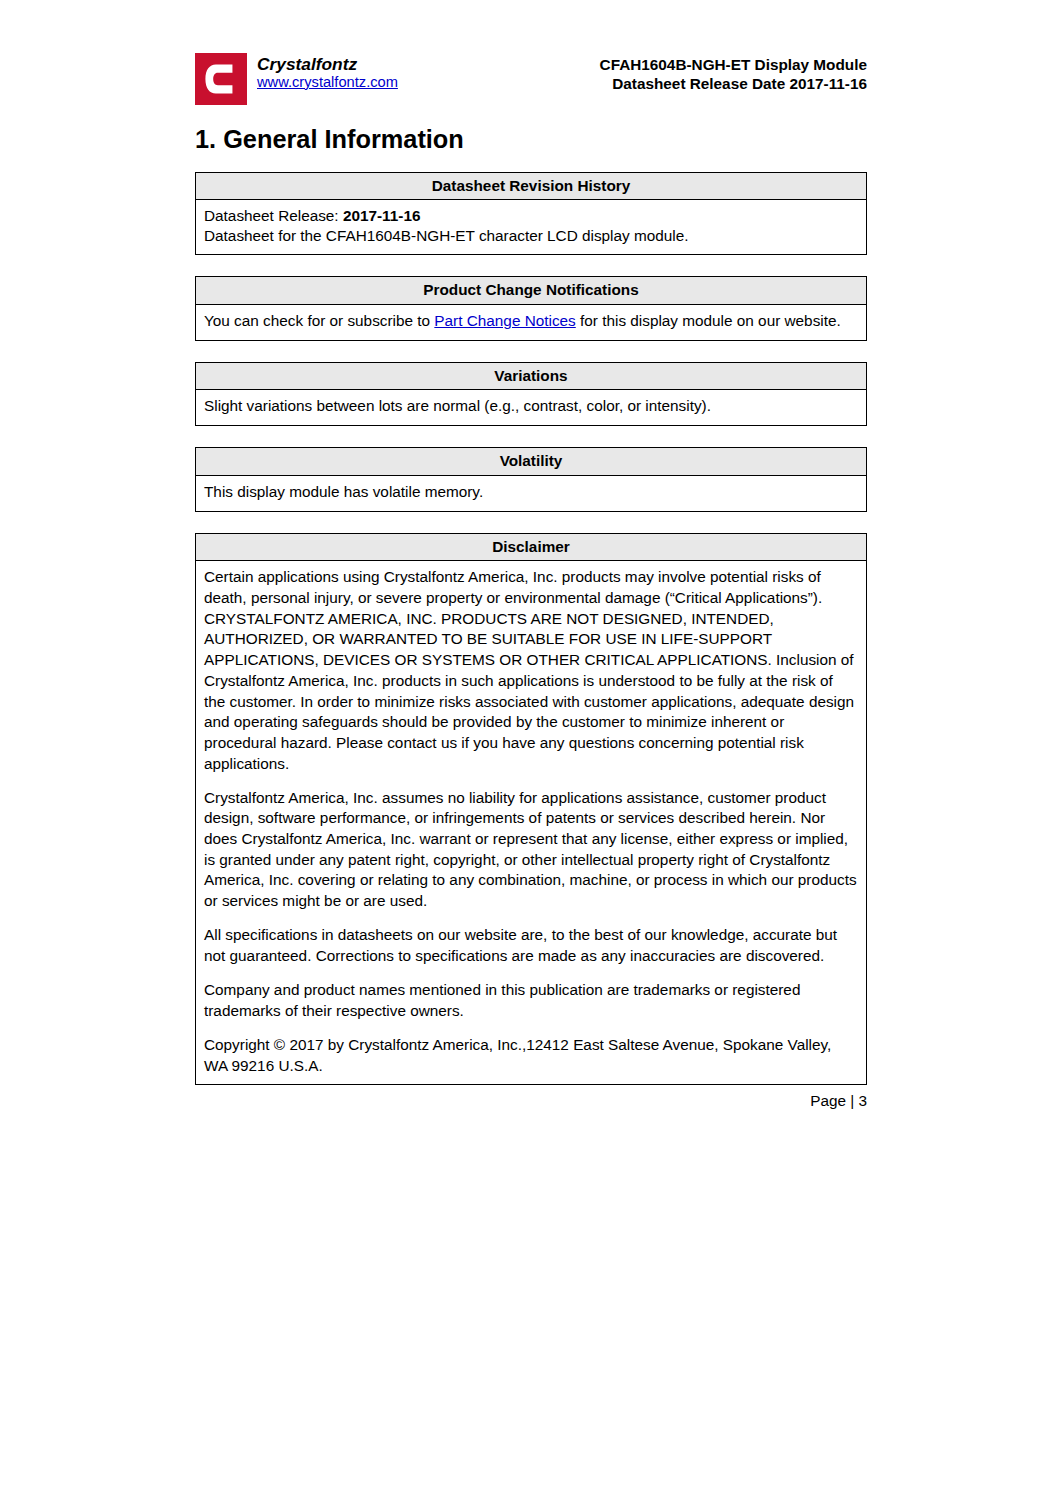Crystalfontz
www.crystalfontz.com
CFAH1604B-NGH-ET Display Module
Datasheet Release Date 2017-11-16
1. General Information
Datasheet Revision History
Datasheet Release: 2017-11-16
Datasheet for the CFAH1604B-NGH-ET character LCD display module.
Product Change Notifications
You can check for or subscribe to Part Change Notices for this display module on our website.
Variations
Slight variations between lots are normal (e.g., contrast, color, or intensity).
Volatility
This display module has volatile memory.
Disclaimer
Certain applications using Crystalfontz America, Inc. products may involve potential risks of death, personal injury, or severe property or environmental damage (“Critical Applications”). CRYSTALFONTZ AMERICA, INC. PRODUCTS ARE NOT DESIGNED, INTENDED, AUTHORIZED, OR WARRANTED TO BE SUITABLE FOR USE IN LIFE-SUPPORT APPLICATIONS, DEVICES OR SYSTEMS OR OTHER CRITICAL APPLICATIONS. Inclusion of Crystalfontz America, Inc. products in such applications is understood to be fully at the risk of the customer. In order to minimize risks associated with customer applications, adequate design and operating safeguards should be provided by the customer to minimize inherent or procedural hazard. Please contact us if you have any questions concerning potential risk applications.
Crystalfontz America, Inc. assumes no liability for applications assistance, customer product design, software performance, or infringements of patents or services described herein. Nor does Crystalfontz America, Inc. warrant or represent that any license, either express or implied, is granted under any patent right, copyright, or other intellectual property right of Crystalfontz America, Inc. covering or relating to any combination, machine, or process in which our products or services might be or are used.
All specifications in datasheets on our website are, to the best of our knowledge, accurate but not guaranteed. Corrections to specifications are made as any inaccuracies are discovered.
Company and product names mentioned in this publication are trademarks or registered trademarks of their respective owners.
Copyright © 2017 by Crystalfontz America, Inc.,12412 East Saltese Avenue, Spokane Valley, WA 99216 U.S.A.
Page | 3